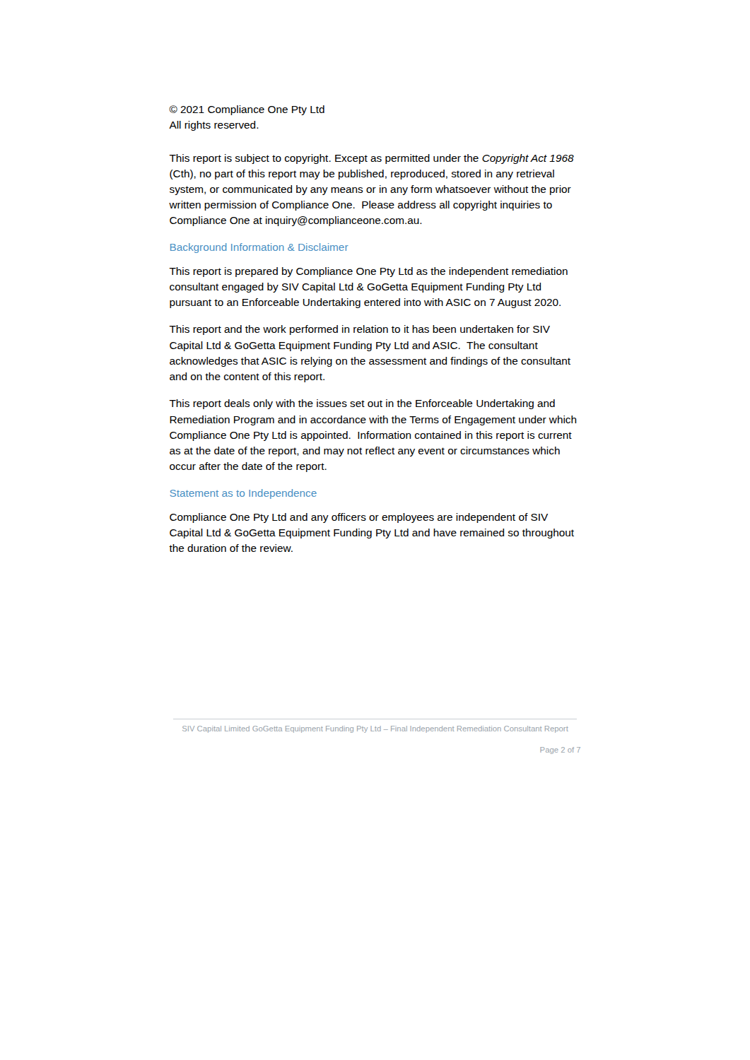© 2021 Compliance One Pty Ltd
All rights reserved.
This report is subject to copyright. Except as permitted under the Copyright Act 1968 (Cth), no part of this report may be published, reproduced, stored in any retrieval system, or communicated by any means or in any form whatsoever without the prior written permission of Compliance One. Please address all copyright inquiries to Compliance One at inquiry@complianceone.com.au.
Background Information & Disclaimer
This report is prepared by Compliance One Pty Ltd as the independent remediation consultant engaged by SIV Capital Ltd & GoGetta Equipment Funding Pty Ltd pursuant to an Enforceable Undertaking entered into with ASIC on 7 August 2020.
This report and the work performed in relation to it has been undertaken for SIV Capital Ltd & GoGetta Equipment Funding Pty Ltd and ASIC. The consultant acknowledges that ASIC is relying on the assessment and findings of the consultant and on the content of this report.
This report deals only with the issues set out in the Enforceable Undertaking and Remediation Program and in accordance with the Terms of Engagement under which Compliance One Pty Ltd is appointed. Information contained in this report is current as at the date of the report, and may not reflect any event or circumstances which occur after the date of the report.
Statement as to Independence
Compliance One Pty Ltd and any officers or employees are independent of SIV Capital Ltd & GoGetta Equipment Funding Pty Ltd and have remained so throughout the duration of the review.
SIV Capital Limited GoGetta Equipment Funding Pty Ltd – Final Independent Remediation Consultant Report
Page 2 of 7